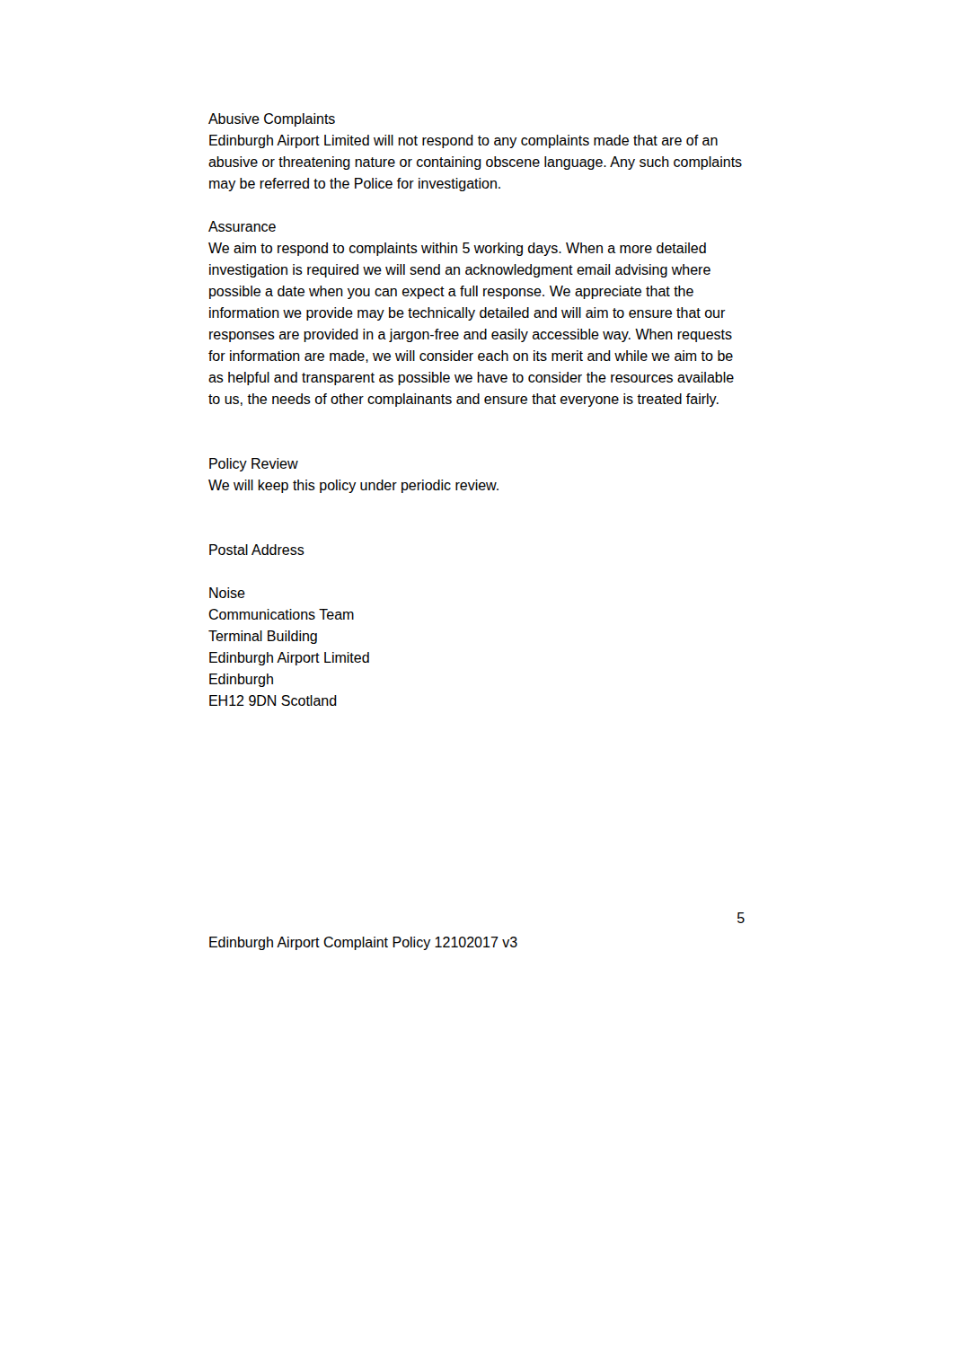Abusive Complaints
Edinburgh Airport Limited will not respond to any complaints made that are of an abusive or threatening nature or containing obscene language. Any such complaints may be referred to the Police for investigation.
Assurance
We aim to respond to complaints within 5 working days. When a more detailed investigation is required we will send an acknowledgment email advising where possible a date when you can expect a full response. We appreciate that the information we provide may be technically detailed and will aim to ensure that our responses are provided in a jargon-free and easily accessible way. When requests for information are made, we will consider each on its merit and while we aim to be as helpful and transparent as possible we have to consider the resources available to us, the needs of other complainants and ensure that everyone is treated fairly.
Policy Review
We will keep this policy under periodic review.
Postal Address
Noise
Communications Team
Terminal Building
Edinburgh Airport Limited
Edinburgh
EH12 9DN Scotland
5
Edinburgh Airport Complaint Policy 12102017 v3